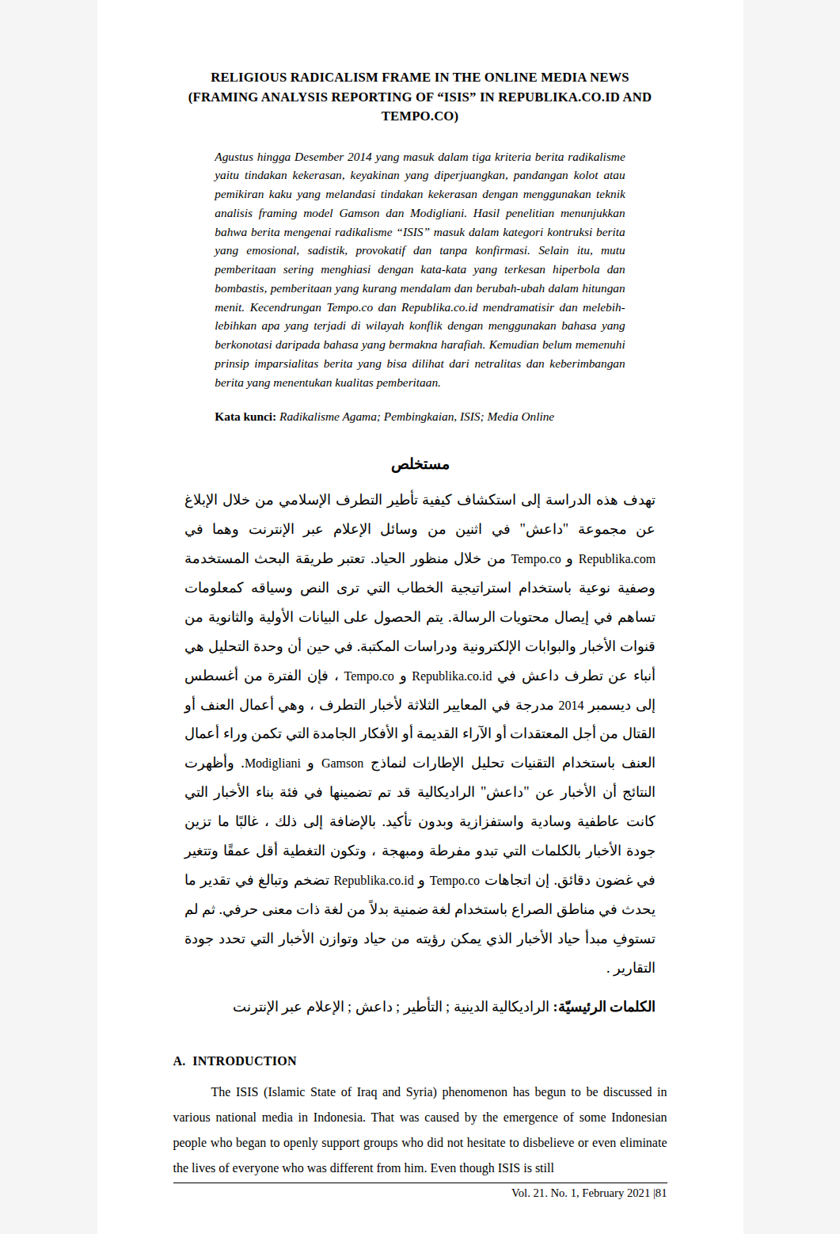Religious Radicalism Frame in the Online Media News
(Framing Analysis Reporting of “ISIS” in Republika.co.id and
Tempo.co)
Agustus hingga Desember 2014 yang masuk dalam tiga kriteria berita radikalisme yaitu tindakan kekerasan, keyakinan yang diperjuangkan, pandangan kolot atau pemikiran kaku yang melandasi tindakan kekerasan dengan menggunakan teknik analisis framing model Gamson dan Modigliani. Hasil penelitian menunjukkan bahwa berita mengenai radikalisme “ISIS” masuk dalam kategori kontruksi berita yang emosional, sadistik, provokatif dan tanpa konfirmasi. Selain itu, mutu pemberitaan sering menghiasi dengan kata-kata yang terkesan hiperbola dan bombastis, pemberitaan yang kurang mendalam dan berubah-ubah dalam hitungan menit. Kecendrungan Tempo.co dan Republika.co.id mendramatisir dan melebih-lebihkan apa yang terjadi di wilayah konflik dengan menggunakan bahasa yang berkonotasi daripada bahasa yang bermakna harafiah. Kemudian belum memenuhi prinsip imparsialitas berita yang bisa dilihat dari netralitas dan keberimbangan berita yang menentukan kualitas pemberitaan.
Kata kunci: Radikalisme Agama; Pembingkaian, ISIS; Media Online
مستخلص
تهدف هذه الدراسة إلى استكشاف كيفية تأطير التطرف الإسلامي من خلال الإبلاغ عن مجموعة "داعش" في اثنين من وسائل الإعلام عبر الإنترنت وهما في Republika.com و Tempo.co من خلال منظور الحياد. تعتبر طريقة البحث المستخدمة وصفية نوعية باستخدام استراتيجية الخطاب التي ترى النص وسياقه كمعلومات تساهم في إيصال محتويات الرسالة. يتم الحصول على البيانات الأولية والثانوية من قنوات الأخبار والبوابات الإلكترونية ودراسات المكتبة. في حين أن وحدة التحليل هي أنباء عن تطرف داعش في Republika.co.id و Tempo.co ، فإن الفترة من أغسطس إلى ديسمبر 2014 مدرجة في المعايير الثلاثة لأخبار التطرف ، وهي أعمال العنف أو القتال من أجل المعتقدات أو الآراء القديمة أو الأفكار الجامدة التي تكمن وراء أعمال العنف باستخدام التقنيات تحليل الإطارات لنماذج Gamson و Modigliani. وأظهرت النتائج أن الأخبار عن "داعش" الراديكالية قد تم تضمينها في فئة بناء الأخبار التي كانت عاطفية وسادية واستفزازية وبدون تأكيد. بالإضافة إلى ذلك ، غالبًا ما تزين جودة الأخبار بالكلمات التي تبدو مفرطة ومبهجة ، وتكون التغطية أقل عمقًا وتتغير في غضون دقائق. إن اتجاهات Tempo.co و Republika.co.id تضخم وتبالغ في تقدير ما يحدث في مناطق الصراع باستخدام لغة ضمنية بدلاً من لغة ذات معنى حرفي. ثم لم تستوفِ مبدأ حياد الأخبار الذي يمكن رؤيته من حياد وتوازن الأخبار التي تحدد جودة التقارير .
الكلمات الرئيسيّة: الراديكالية الدينية ; التأطير ; داعش ; الإعلام عبر الإنترنت
A. INTRODUCTION
The ISIS (Islamic State of Iraq and Syria) phenomenon has begun to be discussed in various national media in Indonesia. That was caused by the emergence of some Indonesian people who began to openly support groups who did not hesitate to disbelieve or even eliminate the lives of everyone who was different from him. Even though ISIS is still
Vol. 21. No. 1, February 2021 |81